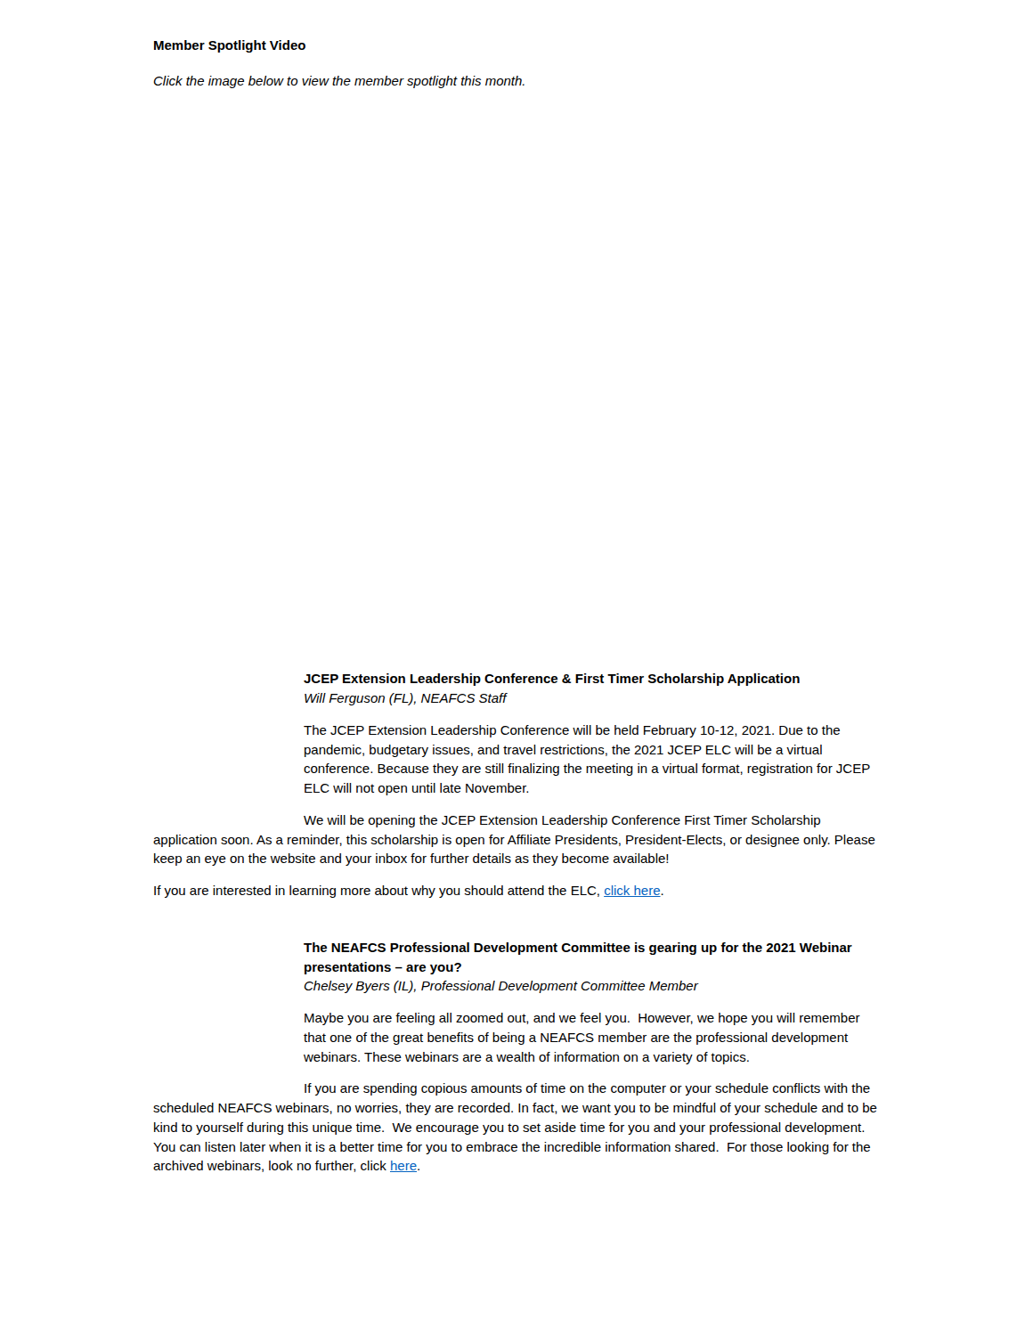Member Spotlight Video
Click the image below to view the member spotlight this month.
JCEP Extension Leadership Conference & First Timer Scholarship Application
Will Ferguson (FL), NEAFCS Staff
The JCEP Extension Leadership Conference will be held February 10-12, 2021. Due to the pandemic, budgetary issues, and travel restrictions, the 2021 JCEP ELC will be a virtual conference. Because they are still finalizing the meeting in a virtual format, registration for JCEP ELC will not open until late November.
We will be opening the JCEP Extension Leadership Conference First Timer Scholarship application soon. As a reminder, this scholarship is open for Affiliate Presidents, President-Elects, or designee only. Please keep an eye on the website and your inbox for further details as they become available!
If you are interested in learning more about why you should attend the ELC, click here.
The NEAFCS Professional Development Committee is gearing up for the 2021 Webinar presentations – are you?
Chelsey Byers (IL), Professional Development Committee Member
Maybe you are feeling all zoomed out, and we feel you. However, we hope you will remember that one of the great benefits of being a NEAFCS member are the professional development webinars. These webinars are a wealth of information on a variety of topics.
If you are spending copious amounts of time on the computer or your schedule conflicts with the scheduled NEAFCS webinars, no worries, they are recorded. In fact, we want you to be mindful of your schedule and to be kind to yourself during this unique time. We encourage you to set aside time for you and your professional development. You can listen later when it is a better time for you to embrace the incredible information shared. For those looking for the archived webinars, look no further, click here.